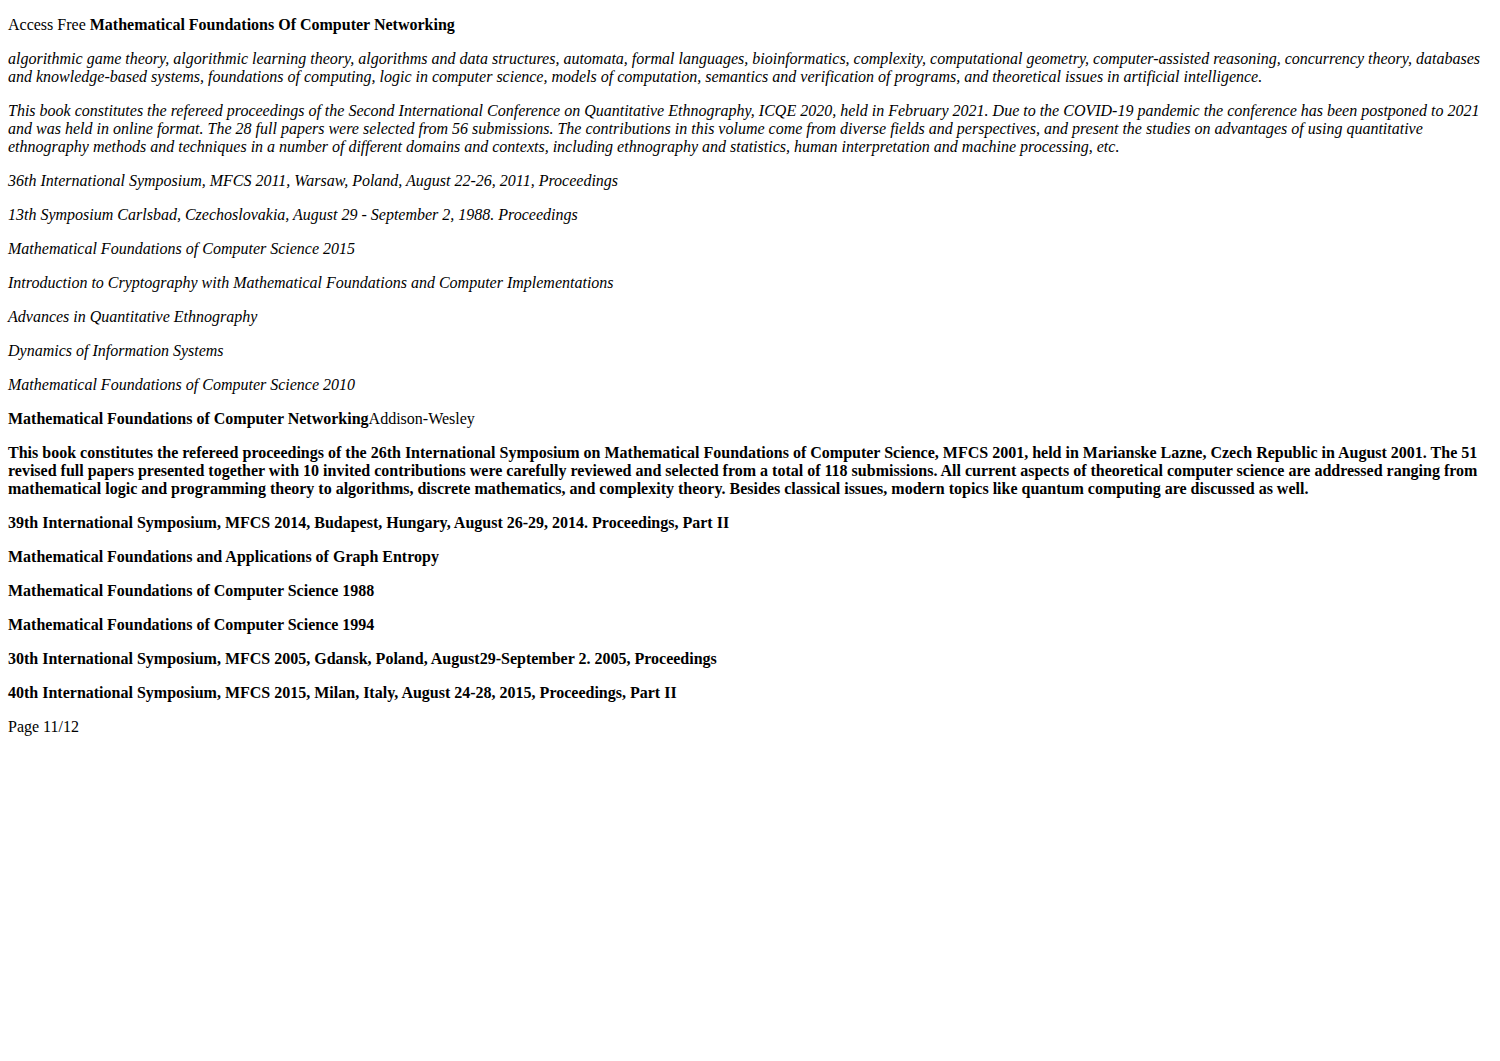Access Free Mathematical Foundations Of Computer Networking
algorithmic game theory, algorithmic learning theory, algorithms and data structures, automata, formal languages, bioinformatics, complexity, computational geometry, computer-assisted reasoning, concurrency theory, databases and knowledge-based systems, foundations of computing, logic in computer science, models of computation, semantics and verification of programs, and theoretical issues in artificial intelligence.
This book constitutes the refereed proceedings of the Second International Conference on Quantitative Ethnography, ICQE 2020, held in February 2021. Due to the COVID-19 pandemic the conference has been postponed to 2021 and was held in online format. The 28 full papers were selected from 56 submissions. The contributions in this volume come from diverse fields and perspectives, and present the studies on advantages of using quantitative ethnography methods and techniques in a number of different domains and contexts, including ethnography and statistics, human interpretation and machine processing, etc.
36th International Symposium, MFCS 2011, Warsaw, Poland, August 22-26, 2011, Proceedings
13th Symposium Carlsbad, Czechoslovakia, August 29 - September 2, 1988. Proceedings
Mathematical Foundations of Computer Science 2015
Introduction to Cryptography with Mathematical Foundations and Computer Implementations
Advances in Quantitative Ethnography
Dynamics of Information Systems
Mathematical Foundations of Computer Science 2010
Mathematical Foundations of Computer Networking Addison-Wesley
This book constitutes the refereed proceedings of the 26th International Symposium on Mathematical Foundations of Computer Science, MFCS 2001, held in Marianske Lazne, Czech Republic in August 2001. The 51 revised full papers presented together with 10 invited contributions were carefully reviewed and selected from a total of 118 submissions. All current aspects of theoretical computer science are addressed ranging from mathematical logic and programming theory to algorithms, discrete mathematics, and complexity theory. Besides classical issues, modern topics like quantum computing are discussed as well.
39th International Symposium, MFCS 2014, Budapest, Hungary, August 26-29, 2014. Proceedings, Part II
Mathematical Foundations and Applications of Graph Entropy
Mathematical Foundations of Computer Science 1988
Mathematical Foundations of Computer Science 1994
30th International Symposium, MFCS 2005, Gdansk, Poland, August29-September 2. 2005, Proceedings
40th International Symposium, MFCS 2015, Milan, Italy, August 24-28, 2015, Proceedings, Part II
Page 11/12